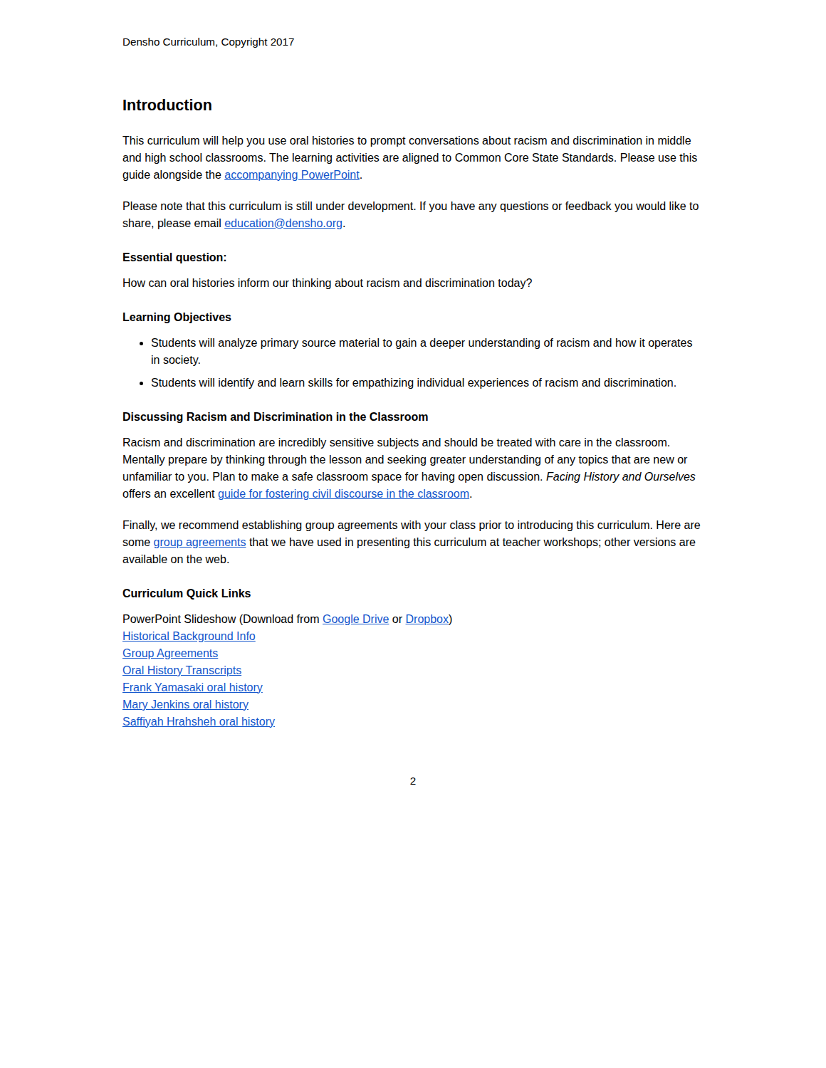Densho Curriculum, Copyright 2017
Introduction
This curriculum will help you use oral histories to prompt conversations about racism and discrimination in middle and high school classrooms. The learning activities are aligned to Common Core State Standards. Please use this guide alongside the accompanying PowerPoint.
Please note that this curriculum is still under development. If you have any questions or feedback you would like to share, please email education@densho.org.
Essential question:
How can oral histories inform our thinking about racism and discrimination today?
Learning Objectives
Students will analyze primary source material to gain a deeper understanding of racism and how it operates in society.
Students will identify and learn skills for empathizing individual experiences of racism and discrimination.
Discussing Racism and Discrimination in the Classroom
Racism and discrimination are incredibly sensitive subjects and should be treated with care in the classroom. Mentally prepare by thinking through the lesson and seeking greater understanding of any topics that are new or unfamiliar to you. Plan to make a safe classroom space for having open discussion. Facing History and Ourselves offers an excellent guide for fostering civil discourse in the classroom.
Finally, we recommend establishing group agreements with your class prior to introducing this curriculum. Here are some group agreements that we have used in presenting this curriculum at teacher workshops; other versions are available on the web.
Curriculum Quick Links
PowerPoint Slideshow (Download from Google Drive or Dropbox)
Historical Background Info
Group Agreements
Oral History Transcripts
Frank Yamasaki oral history
Mary Jenkins oral history
Saffiyah Hrahsheh oral history
2